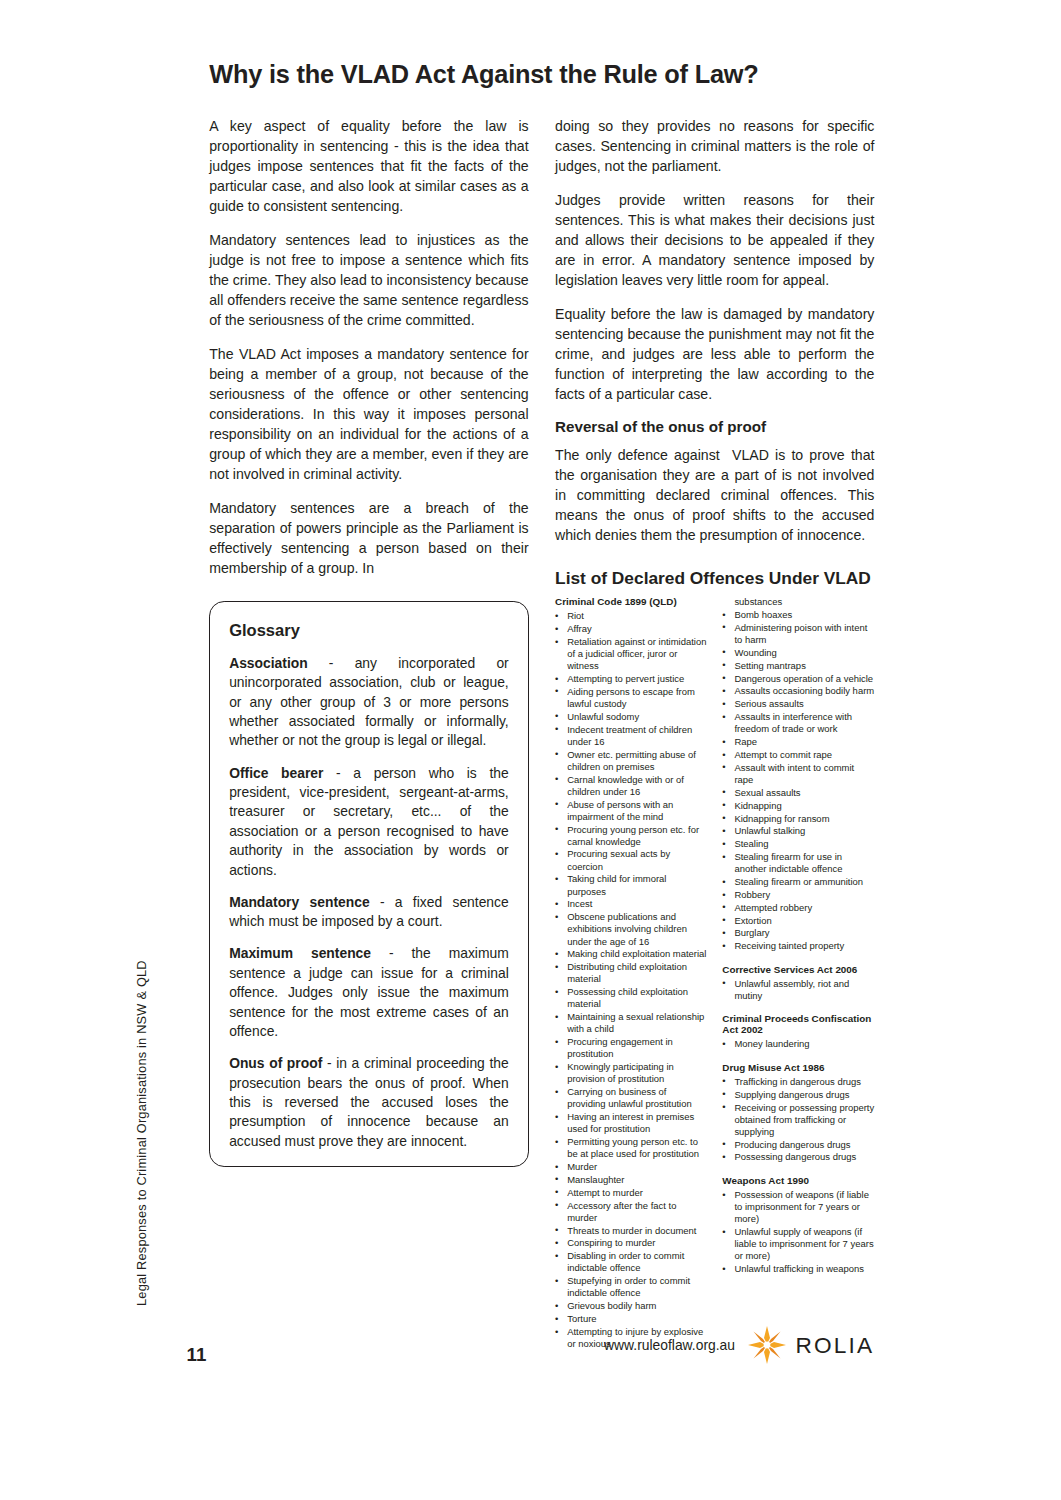Why is the VLAD Act Against the Rule of Law?
A key aspect of equality before the law is proportionality in sentencing - this is the idea that judges impose sentences that fit the facts of the particular case, and also look at similar cases as a guide to consistent sentencing.
Mandatory sentences lead to injustices as the judge is not free to impose a sentence which fits the crime. They also lead to inconsistency because all offenders receive the same sentence regardless of the seriousness of the crime committed.
The VLAD Act imposes a mandatory sentence for being a member of a group, not because of the seriousness of the offence or other sentencing considerations. In this way it imposes personal responsibility on an individual for the actions of a group of which they are a member, even if they are not involved in criminal activity.
Mandatory sentences are a breach of the separation of powers principle as the Parliament is effectively sentencing a person based on their membership of a group. In
Glossary
Association - any incorporated or unincorporated association, club or league, or any other group of 3 or more persons whether associated formally or informally, whether or not the group is legal or illegal.
Office bearer - a person who is the president, vice-president, sergeant-at-arms, treasurer or secretary, etc... of the association or a person recognised to have authority in the association by words or actions.
Mandatory sentence - a fixed sentence which must be imposed by a court.
Maximum sentence - the maximum sentence a judge can issue for a criminal offence. Judges only issue the maximum sentence for the most extreme cases of an offence.
Onus of proof - in a criminal proceeding the prosecution bears the onus of proof. When this is reversed the accused loses the presumption of innocence because an accused must prove they are innocent.
doing so they provides no reasons for specific cases. Sentencing in criminal matters is the role of judges, not the parliament.
Judges provide written reasons for their sentences. This is what makes their decisions just and allows their decisions to be appealed if they are in error. A mandatory sentence imposed by legislation leaves very little room for appeal.
Equality before the law is damaged by mandatory sentencing because the punishment may not fit the crime, and judges are less able to perform the function of interpreting the law according to the facts of a particular case.
Reversal of the onus of proof
The only defence against VLAD is to prove that the organisation they are a part of is not involved in committing declared criminal offences. This means the onus of proof shifts to the accused which denies them the presumption of innocence.
List of Declared Offences Under VLAD
Criminal Code 1899 (QLD)
Riot
Affray
Retaliation against or intimidation of a judicial officer, juror or witness
Attempting to pervert justice
Aiding persons to escape from lawful custody
Unlawful sodomy
Indecent treatment of children under 16
Owner etc. permitting abuse of children on premises
Carnal knowledge with or of children under 16
Abuse of persons with an impairment of the mind
Procuring young person etc. for carnal knowledge
Procuring sexual acts by coercion
Taking child for immoral purposes
Incest
Obscene publications and exhibitions involving children under the age of 16
Making child exploitation material
Distributing child exploitation material
Possessing child exploitation material
Maintaining a sexual relationship with a child
Procuring engagement in prostitution
Knowingly participating in provision of prostitution
Carrying on business of providing unlawful prostitution
Having an interest in premises used for prostitution
Permitting young person etc. to be at place used for prostitution
Murder
Manslaughter
Attempt to murder
Accessory after the fact to murder
Threats to murder in document
Conspiring to murder
Disabling in order to commit indictable offence
Stupefying in order to commit indictable offence
Grievous bodily harm
Torture
Attempting to injure by explosive or noxious
substances
Bomb hoaxes
Administering poison with intent to harm
Wounding
Setting mantraps
Dangerous operation of a vehicle
Assaults occasioning bodily harm
Serious assaults
Assaults in interference with freedom of trade or work
Rape
Attempt to commit rape
Assault with intent to commit rape
Sexual assaults
Kidnapping
Kidnapping for ransom
Unlawful stalking
Stealing
Stealing firearm for use in another indictable offence
Stealing firearm or ammunition
Robbery
Attempted robbery
Extortion
Burglary
Receiving tainted property
Corrective Services Act 2006
Unlawful assembly, riot and mutiny
Criminal Proceeds Confiscation Act 2002
Money laundering
Drug Misuse Act 1986
Trafficking in dangerous drugs
Supplying dangerous drugs
Receiving or possessing property obtained from trafficking or supplying
Producing dangerous drugs
Possessing dangerous drugs
Weapons Act 1990
Possession of weapons (if liable to imprisonment for 7 years or more)
Unlawful supply of weapons (if liable to imprisonment for 7 years or more)
Unlawful trafficking in weapons
Legal Responses to Criminal Organisations in NSW & QLD
11
www.ruleoflaw.org.au
ROLIA